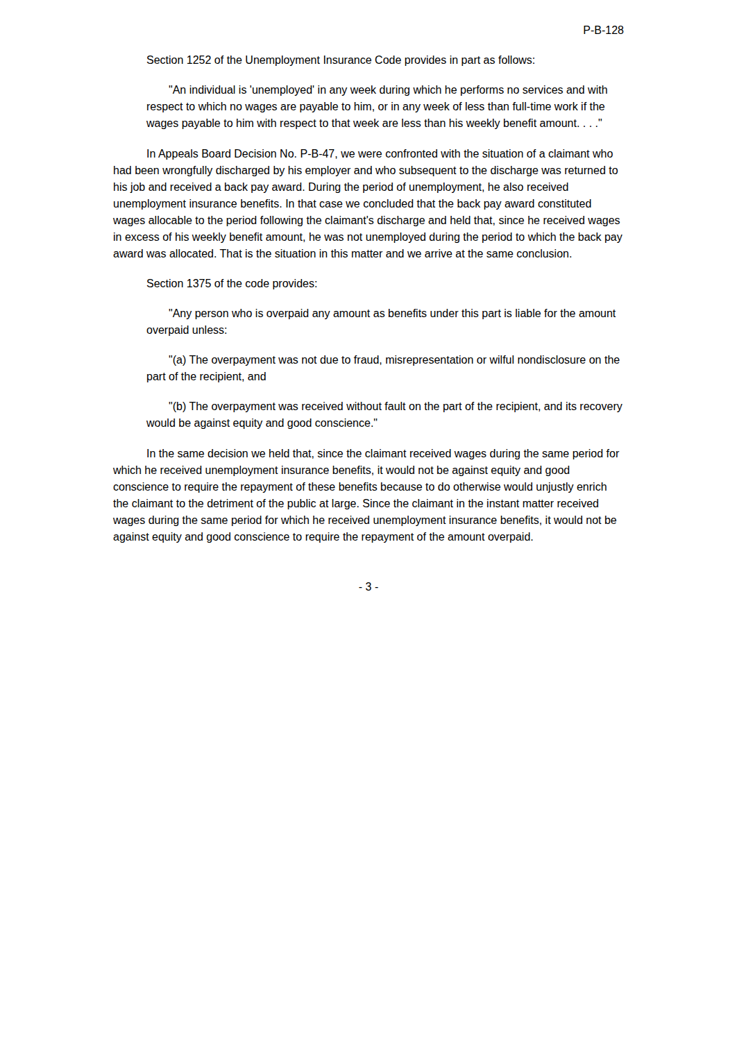P-B-128
Section 1252 of the Unemployment Insurance Code provides in part as follows:
"An individual is 'unemployed' in any week during which he performs no services and with respect to which no wages are payable to him, or in any week of less than full-time work if the wages payable to him with respect to that week are less than his weekly benefit amount. . . ."
In Appeals Board Decision No. P-B-47, we were confronted with the situation of a claimant who had been wrongfully discharged by his employer and who subsequent to the discharge was returned to his job and received a back pay award. During the period of unemployment, he also received unemployment insurance benefits. In that case we concluded that the back pay award constituted wages allocable to the period following the claimant's discharge and held that, since he received wages in excess of his weekly benefit amount, he was not unemployed during the period to which the back pay award was allocated. That is the situation in this matter and we arrive at the same conclusion.
Section 1375 of the code provides:
"Any person who is overpaid any amount as benefits under this part is liable for the amount overpaid unless:
"(a) The overpayment was not due to fraud, misrepresentation or wilful nondisclosure on the part of the recipient, and
"(b) The overpayment was received without fault on the part of the recipient, and its recovery would be against equity and good conscience."
In the same decision we held that, since the claimant received wages during the same period for which he received unemployment insurance benefits, it would not be against equity and good conscience to require the repayment of these benefits because to do otherwise would unjustly enrich the claimant to the detriment of the public at large. Since the claimant in the instant matter received wages during the same period for which he received unemployment insurance benefits, it would not be against equity and good conscience to require the repayment of the amount overpaid.
- 3 -